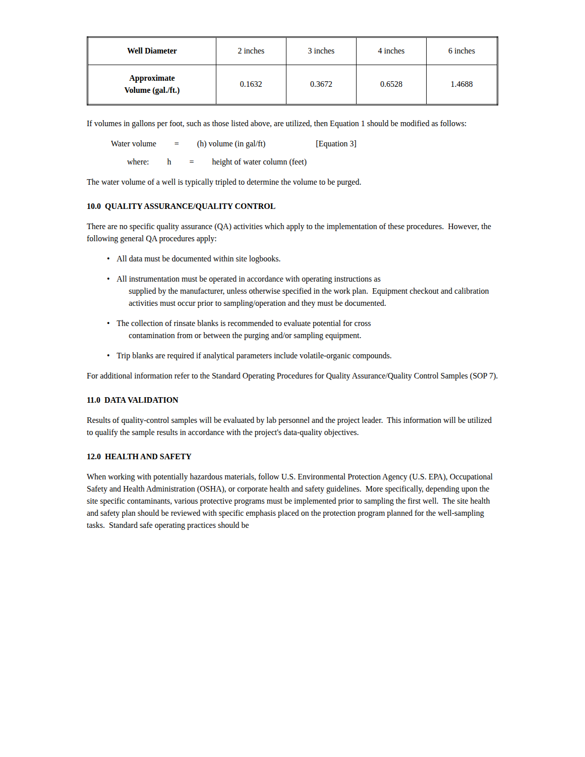| Well Diameter | 2 inches | 3 inches | 4 inches | 6 inches |
| Approximate Volume (gal./ft.) | 0.1632 | 0.3672 | 0.6528 | 1.4688 |
If volumes in gallons per foot, such as those listed above, are utilized, then Equation 1 should be modified as follows:
Water volume = (h) volume (in gal/ft) [Equation 3] where: h = height of water column (feet)
The water volume of a well is typically tripled to determine the volume to be purged.
10.0 QUALITY ASSURANCE/QUALITY CONTROL
There are no specific quality assurance (QA) activities which apply to the implementation of these procedures. However, the following general QA procedures apply:
All data must be documented within site logbooks.
All instrumentation must be operated in accordance with operating instructions as supplied by the manufacturer, unless otherwise specified in the work plan. Equipment checkout and calibration activities must occur prior to sampling/operation and they must be documented.
The collection of rinsate blanks is recommended to evaluate potential for cross contamination from or between the purging and/or sampling equipment.
Trip blanks are required if analytical parameters include volatile-organic compounds.
For additional information refer to the Standard Operating Procedures for Quality Assurance/Quality Control Samples (SOP 7).
11.0 DATA VALIDATION
Results of quality-control samples will be evaluated by lab personnel and the project leader. This information will be utilized to qualify the sample results in accordance with the project's data-quality objectives.
12.0 HEALTH AND SAFETY
When working with potentially hazardous materials, follow U.S. Environmental Protection Agency (U.S. EPA), Occupational Safety and Health Administration (OSHA), or corporate health and safety guidelines. More specifically, depending upon the site specific contaminants, various protective programs must be implemented prior to sampling the first well. The site health and safety plan should be reviewed with specific emphasis placed on the protection program planned for the well-sampling tasks. Standard safe operating practices should be